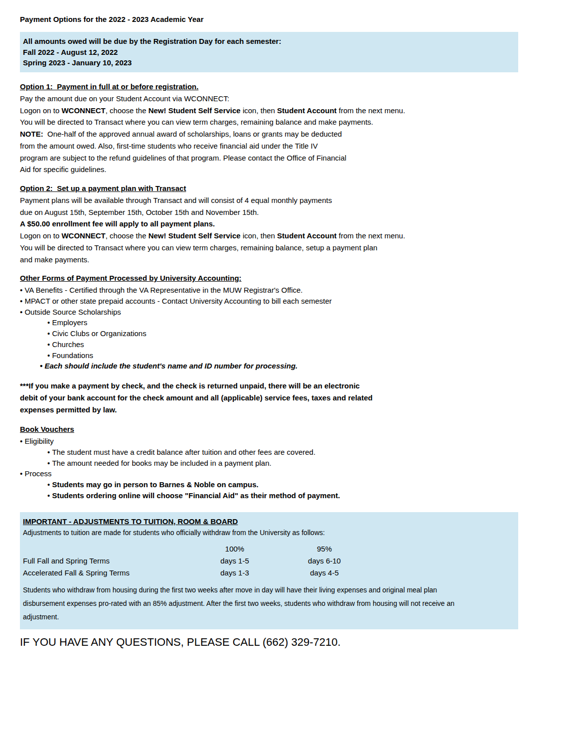Payment Options for the 2022 - 2023 Academic Year
All amounts owed will be due by the Registration Day for each semester:
Fall 2022 - August 12, 2022
Spring 2023 - January 10, 2023
Option 1: Payment in full at or before registration.
Pay the amount due on your Student Account via WCONNECT:
Logon on to WCONNECT, choose the New! Student Self Service icon, then Student Account from the next menu.
You will be directed to Transact where you can view term charges, remaining balance and make payments.
NOTE: One-half of the approved annual award of scholarships, loans or grants may be deducted
from the amount owed. Also, first-time students who receive financial aid under the Title IV
program are subject to the refund guidelines of that program. Please contact the Office of Financial
Aid for specific guidelines.
Option 2: Set up a payment plan with Transact
Payment plans will be available through Transact and will consist of 4 equal monthly payments
due on August 15th, September 15th, October 15th and November 15th.
A $50.00 enrollment fee will apply to all payment plans.
Logon on to WCONNECT, choose the New! Student Self Service icon, then Student Account from the next menu.
You will be directed to Transact where you can view term charges, remaining balance, setup a payment plan
and make payments.
Other Forms of Payment Processed by University Accounting:
VA Benefits - Certified through the VA Representative in the MUW Registrar's Office.
MPACT or other state prepaid accounts - Contact University Accounting to bill each semester
Outside Source Scholarships
Employers
Civic Clubs or Organizations
Churches
Foundations
Each should include the student's name and ID number for processing.
***If you make a payment by check, and the check is returned unpaid, there will be an electronic
debit of your bank account for the check amount and all (applicable) service fees, taxes and related
expenses permitted by law.
Book Vouchers
Eligibility
The student must have a credit balance after tuition and other fees are covered.
The amount needed for books may be included in a payment plan.
Process
Students may go in person to Barnes & Noble on campus.
Students ordering online will choose "Financial Aid" as their method of payment.
IMPORTANT - ADJUSTMENTS TO TUITION, ROOM & BOARD
Adjustments to tuition are made for students who officially withdraw from the University as follows:
| | 100% | 95% |
| Full Fall and Spring Terms | days 1-5 | days 6-10 |
| Accelerated Fall & Spring Terms | days 1-3 | days 4-5 |
Students who withdraw from housing during the first two weeks after move in day will have their living expenses and original meal plan
disbursement expenses pro-rated with an 85% adjustment. After the first two weeks, students who withdraw from housing will not receive an
adjustment.
IF YOU HAVE ANY QUESTIONS, PLEASE CALL (662) 329-7210.